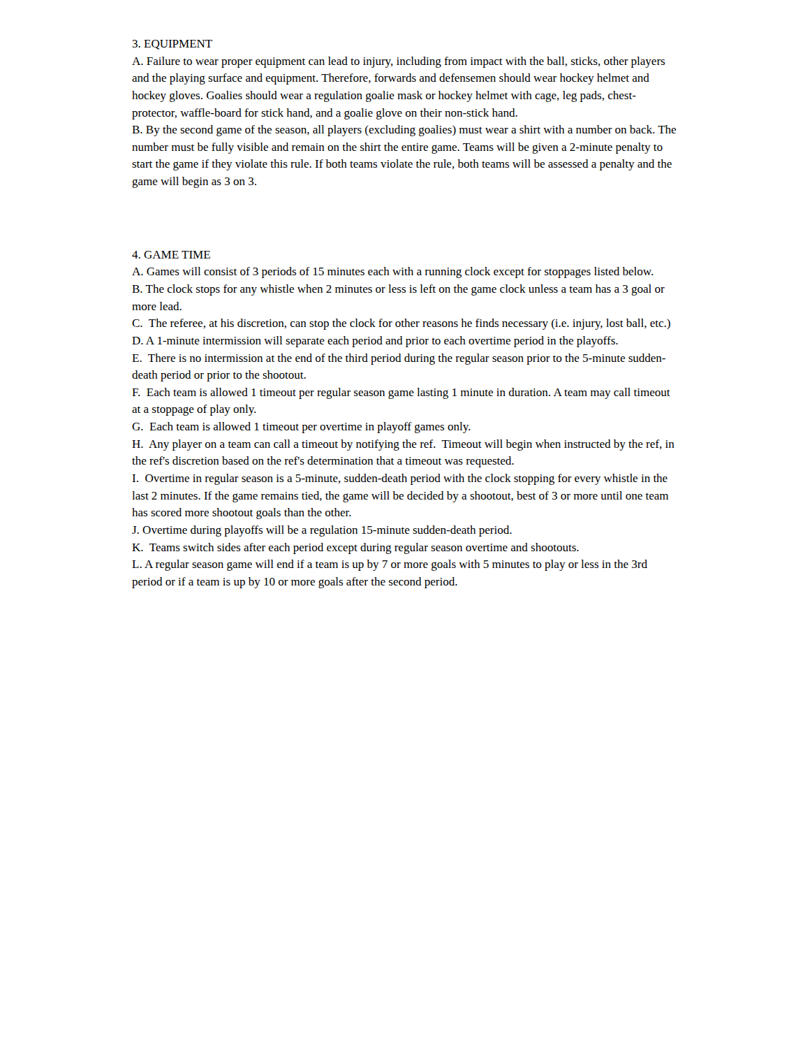3. EQUIPMENT
A. Failure to wear proper equipment can lead to injury, including from impact with the ball, sticks, other players and the playing surface and equipment. Therefore, forwards and defensemen should wear hockey helmet and hockey gloves. Goalies should wear a regulation goalie mask or hockey helmet with cage, leg pads, chest-protector, waffle-board for stick hand, and a goalie glove on their non-stick hand.
B. By the second game of the season, all players (excluding goalies) must wear a shirt with a number on back. The number must be fully visible and remain on the shirt the entire game. Teams will be given a 2-minute penalty to start the game if they violate this rule. If both teams violate the rule, both teams will be assessed a penalty and the game will begin as 3 on 3.
4. GAME TIME
A. Games will consist of 3 periods of 15 minutes each with a running clock except for stoppages listed below.
B. The clock stops for any whistle when 2 minutes or less is left on the game clock unless a team has a 3 goal or more lead.
C. The referee, at his discretion, can stop the clock for other reasons he finds necessary (i.e. injury, lost ball, etc.)
D. A 1-minute intermission will separate each period and prior to each overtime period in the playoffs.
E. There is no intermission at the end of the third period during the regular season prior to the 5-minute sudden-death period or prior to the shootout.
F. Each team is allowed 1 timeout per regular season game lasting 1 minute in duration. A team may call timeout at a stoppage of play only.
G. Each team is allowed 1 timeout per overtime in playoff games only.
H. Any player on a team can call a timeout by notifying the ref. Timeout will begin when instructed by the ref, in the ref's discretion based on the ref's determination that a timeout was requested.
I. Overtime in regular season is a 5-minute, sudden-death period with the clock stopping for every whistle in the last 2 minutes. If the game remains tied, the game will be decided by a shootout, best of 3 or more until one team has scored more shootout goals than the other.
J. Overtime during playoffs will be a regulation 15-minute sudden-death period.
K. Teams switch sides after each period except during regular season overtime and shootouts.
L. A regular season game will end if a team is up by 7 or more goals with 5 minutes to play or less in the 3rd period or if a team is up by 10 or more goals after the second period.